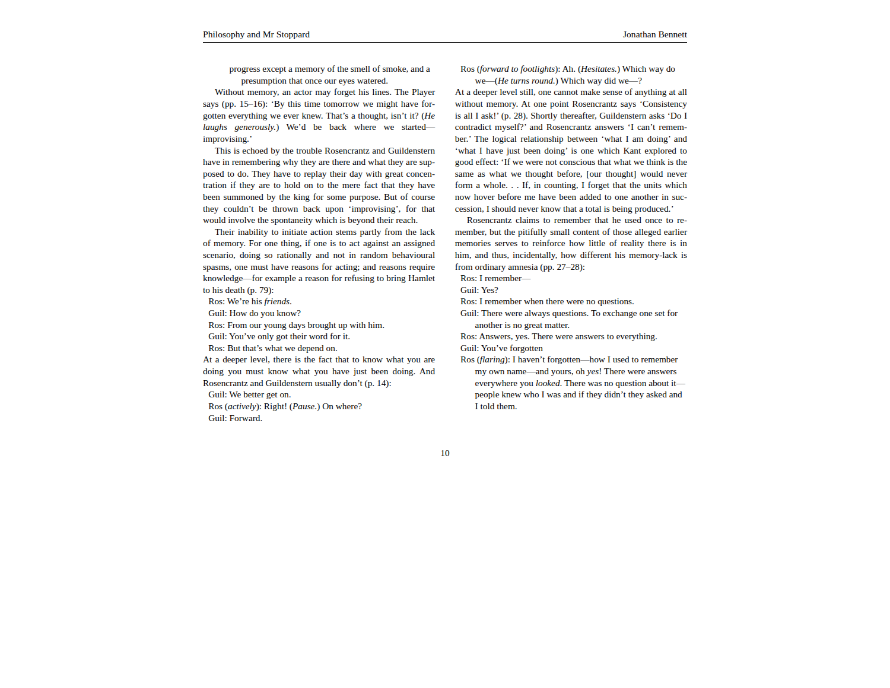Philosophy and Mr Stoppard Jonathan Bennett
progress except a memory of the smell of smoke, and a presumption that once our eyes watered.
Without memory, an actor may forget his lines. The Player says (pp. 15–16): ‘By this time tomorrow we might have forgotten everything we ever knew. That’s a thought, isn’t it? (He laughs generously.) We’d be back where we started—improvising.’
This is echoed by the trouble Rosencrantz and Guildenstern have in remembering why they are there and what they are supposed to do. They have to replay their day with great concentration if they are to hold on to the mere fact that they have been summoned by the king for some purpose. But of course they couldn’t be thrown back upon ‘improvising’, for that would involve the spontaneity which is beyond their reach.
Their inability to initiate action stems partly from the lack of memory. For one thing, if one is to act against an assigned scenario, doing so rationally and not in random behavioural spasms, one must have reasons for acting; and reasons require knowledge—for example a reason for refusing to bring Hamlet to his death (p. 79):
Ros: We’re his friends.
Guil: How do you know?
Ros: From our young days brought up with him.
Guil: You’ve only got their word for it.
Ros: But that’s what we depend on.
At a deeper level, there is the fact that to know what you are doing you must know what you have just been doing. And Rosencrantz and Guildenstern usually don’t (p. 14):
Guil: We better get on.
Ros (actively): Right! (Pause.) On where?
Guil: Forward.
Ros (forward to footlights): Ah. (Hesitates.) Which way do we—(He turns round.) Which way did we—?
At a deeper level still, one cannot make sense of anything at all without memory. At one point Rosencrantz says ‘Consistency is all I ask!’ (p. 28). Shortly thereafter, Guildenstern asks ‘Do I contradict myself?’ and Rosencrantz answers ‘I can’t remember.’ The logical relationship between ‘what I am doing’ and ‘what I have just been doing’ is one which Kant explored to good effect: ‘If we were not conscious that what we think is the same as what we thought before, [our thought] would never form a whole. . . If, in counting, I forget that the units which now hover before me have been added to one another in succession, I should never know that a total is being produced.’
Rosencrantz claims to remember that he used once to remember, but the pitifully small content of those alleged earlier memories serves to reinforce how little of reality there is in him, and thus, incidentally, how different his memory-lack is from ordinary amnesia (pp. 27–28):
Ros: I remember—
Guil: Yes?
Ros: I remember when there were no questions.
Guil: There were always questions. To exchange one set for another is no great matter.
Ros: Answers, yes. There were answers to everything.
Guil: You’ve forgotten
Ros (flaring): I haven’t forgotten—how I used to remember my own name—and yours, oh yes! There were answers everywhere you looked. There was no question about it—people knew who I was and if they didn’t they asked and I told them.
10